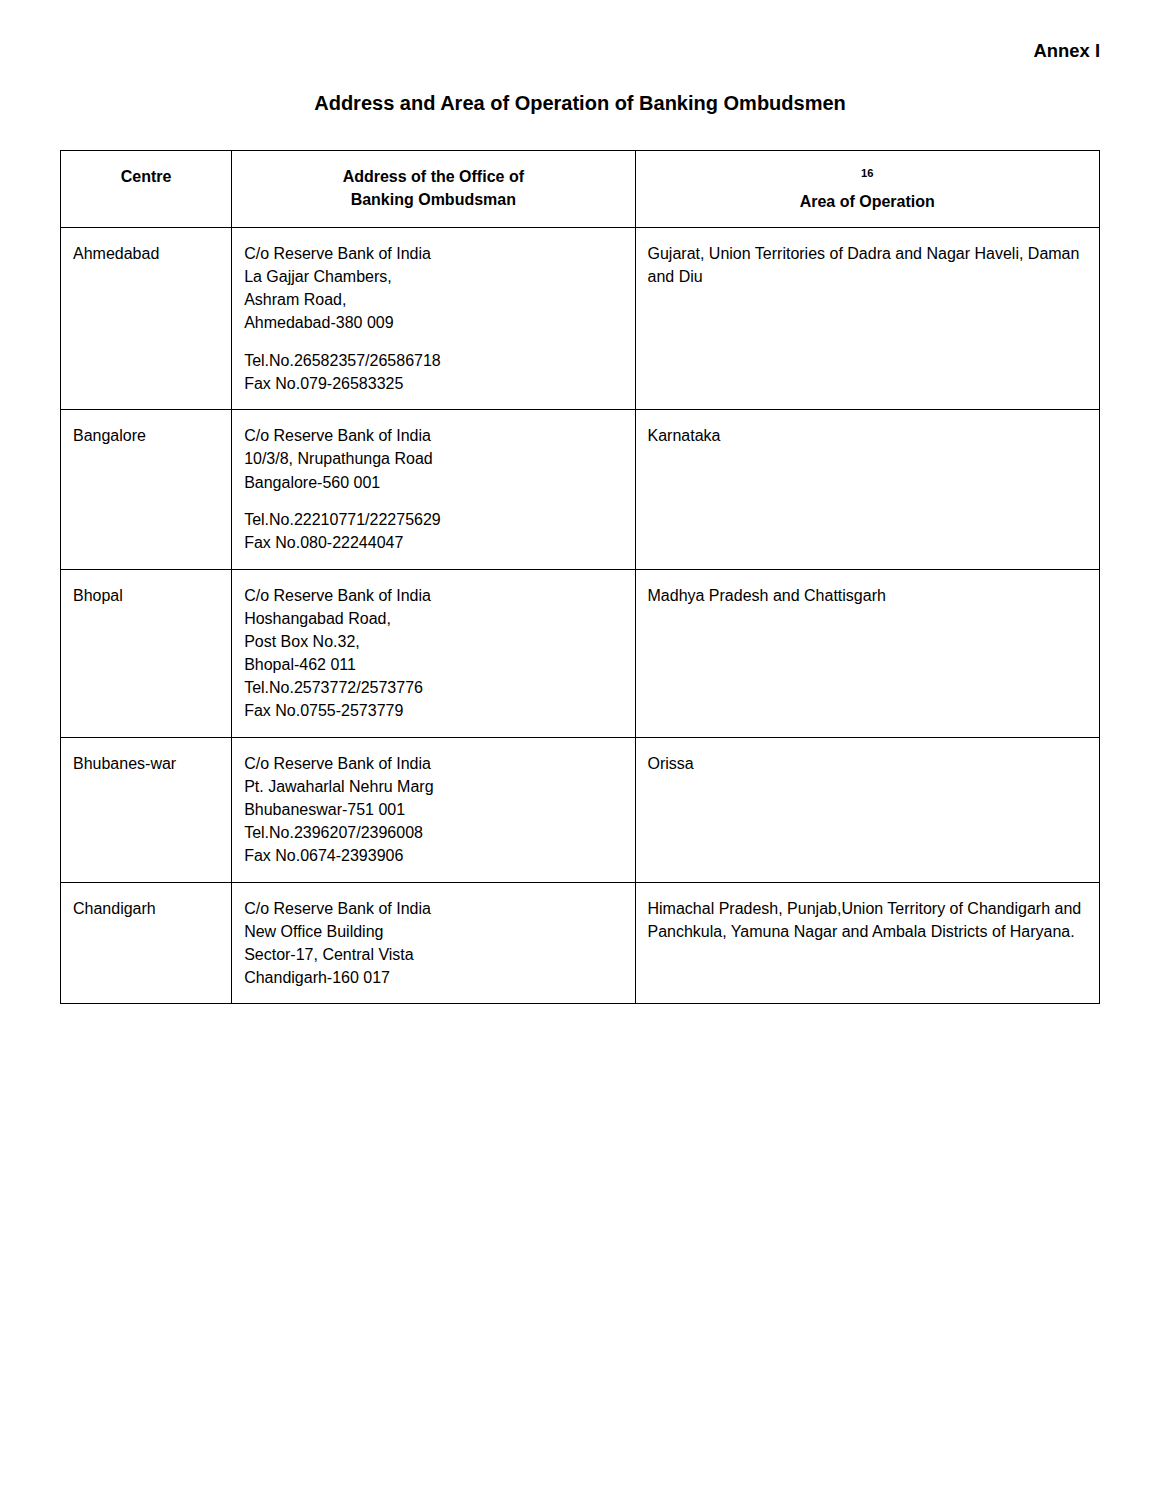Annex I
Address and Area of Operation of Banking Ombudsmen
| Centre | Address of the Office of Banking Ombudsman | 16 Area of Operation |
| --- | --- | --- |
| Ahmedabad | C/o Reserve Bank of India La Gajjar Chambers, Ashram Road, Ahmedabad-380 009 Tel.No.26582357/26586718 Fax No.079-26583325 | Gujarat, Union Territories of Dadra and Nagar Haveli, Daman and Diu |
| Bangalore | C/o Reserve Bank of India 10/3/8, Nrupathunga Road Bangalore-560 001 Tel.No.22210771/22275629 Fax No.080-22244047 | Karnataka |
| Bhopal | C/o Reserve Bank of India Hoshangabad Road, Post Box No.32, Bhopal-462 011 Tel.No.2573772/2573776 Fax No.0755-2573779 | Madhya Pradesh and Chattisgarh |
| Bhubanes-war | C/o Reserve Bank of India Pt. Jawaharlal Nehru Marg Bhubaneswar-751 001 Tel.No.2396207/2396008 Fax No.0674-2393906 | Orissa |
| Chandigarh | C/o Reserve Bank of India New Office Building Sector-17, Central Vista Chandigarh-160 017 | Himachal Pradesh, Punjab,Union Territory of Chandigarh and Panchkula, Yamuna Nagar and Ambala Districts of Haryana. |